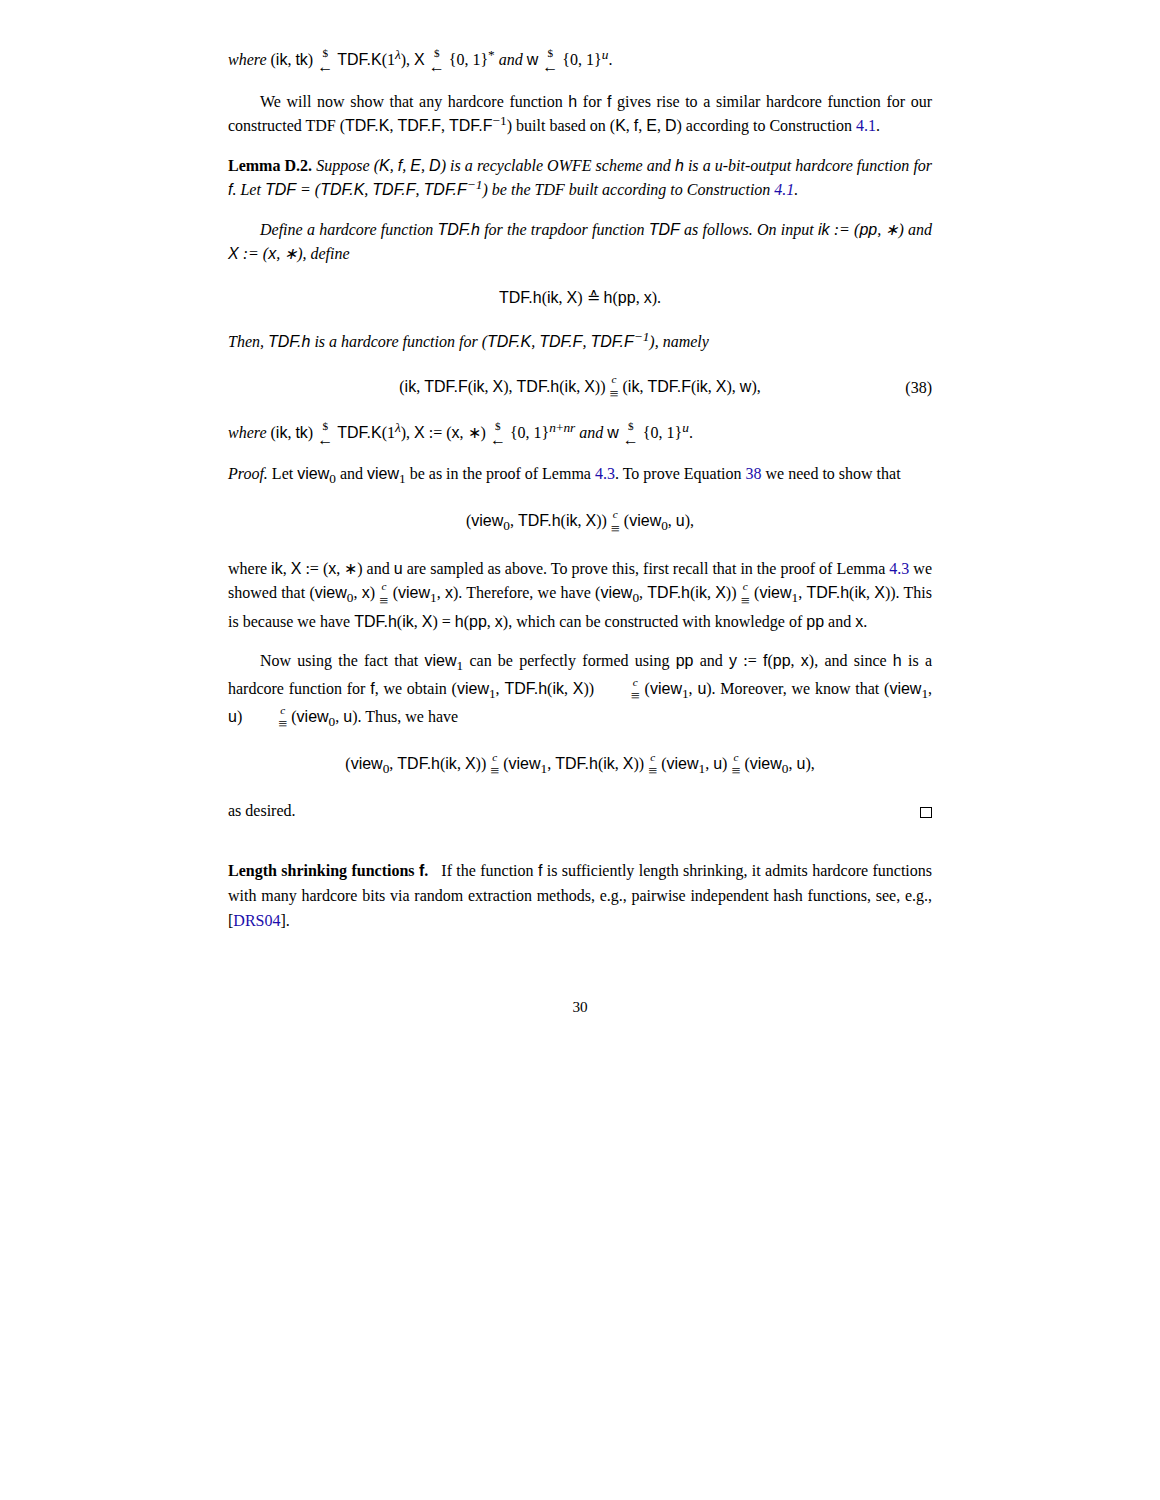where (ik, tk) $← TDF.K(1λ), X $← {0, 1}* and w $← {0, 1}u.
We will now show that any hardcore function h for f gives rise to a similar hardcore function for our constructed TDF (TDF.K, TDF.F, TDF.F−1) built based on (K, f, E, D) according to Construction 4.1.
Lemma D.2. Suppose (K, f, E, D) is a recyclable OWFE scheme and h is a u-bit-output hardcore function for f. Let TDF = (TDF.K, TDF.F, TDF.F−1) be the TDF built according to Construction 4.1.
Define a hardcore function TDF.h for the trapdoor function TDF as follows. On input ik := (pp, ∗) and X := (x, ∗), define
TDF.h(ik, X) ≙ h(pp, x).
Then, TDF.h is a hardcore function for (TDF.K, TDF.F, TDF.F−1), namely
(ik, TDF.F(ik, X), TDF.h(ik, X)) c≡ (ik, TDF.F(ik, X), w), (38)
where (ik, tk) $← TDF.K(1λ), X := (x, ∗) $← {0, 1}n+nr and w $← {0, 1}u.
Proof. Let view0 and view1 be as in the proof of Lemma 4.3. To prove Equation 38 we need to show that
(view0, TDF.h(ik, X)) c≡ (view0, u),
where ik, X := (x, ∗) and u are sampled as above. To prove this, first recall that in the proof of Lemma 4.3 we showed that (view0, x) c≡ (view1, x). Therefore, we have (view0, TDF.h(ik, X)) c≡ (view1, TDF.h(ik, X)). This is because we have TDF.h(ik, X) = h(pp, x), which can be constructed with knowledge of pp and x.
Now using the fact that view1 can be perfectly formed using pp and y := f(pp, x), and since h is a hardcore function for f, we obtain (view1, TDF.h(ik, X)) c≡ (view1, u). Moreover, we know that (view1, u) c≡ (view0, u). Thus, we have
(view0, TDF.h(ik, X)) c≡ (view1, TDF.h(ik, X)) c≡ (view1, u) c≡ (view0, u),
as desired.
Length shrinking functions f. If the function f is sufficiently length shrinking, it admits hardcore functions with many hardcore bits via random extraction methods, e.g., pairwise independent hash functions, see, e.g., [DRS04].
30